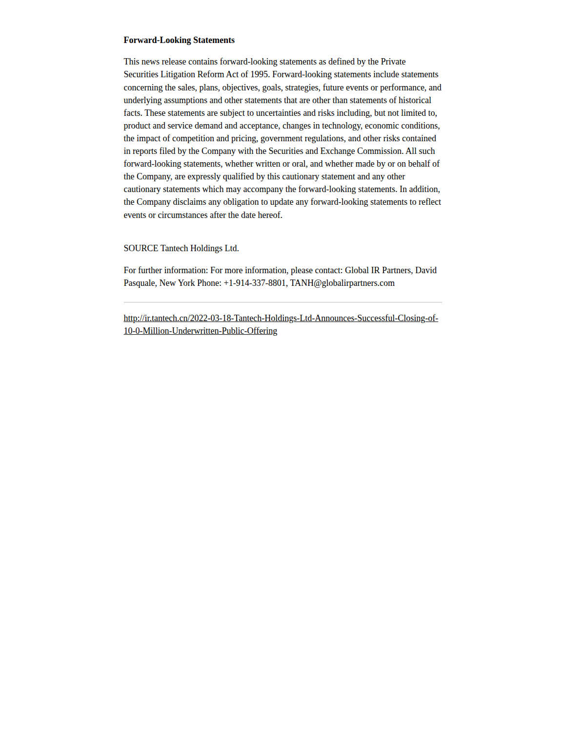Forward-Looking Statements
This news release contains forward-looking statements as defined by the Private Securities Litigation Reform Act of 1995. Forward-looking statements include statements concerning the sales, plans, objectives, goals, strategies, future events or performance, and underlying assumptions and other statements that are other than statements of historical facts. These statements are subject to uncertainties and risks including, but not limited to, product and service demand and acceptance, changes in technology, economic conditions, the impact of competition and pricing, government regulations, and other risks contained in reports filed by the Company with the Securities and Exchange Commission. All such forward-looking statements, whether written or oral, and whether made by or on behalf of the Company, are expressly qualified by this cautionary statement and any other cautionary statements which may accompany the forward-looking statements. In addition, the Company disclaims any obligation to update any forward-looking statements to reflect events or circumstances after the date hereof.
SOURCE Tantech Holdings Ltd.
For further information: For more information, please contact: Global IR Partners, David Pasquale, New York Phone: +1-914-337-8801, TANH@globalirpartners.com
http://ir.tantech.cn/2022-03-18-Tantech-Holdings-Ltd-Announces-Successful-Closing-of-10-0-Million-Underwritten-Public-Offering